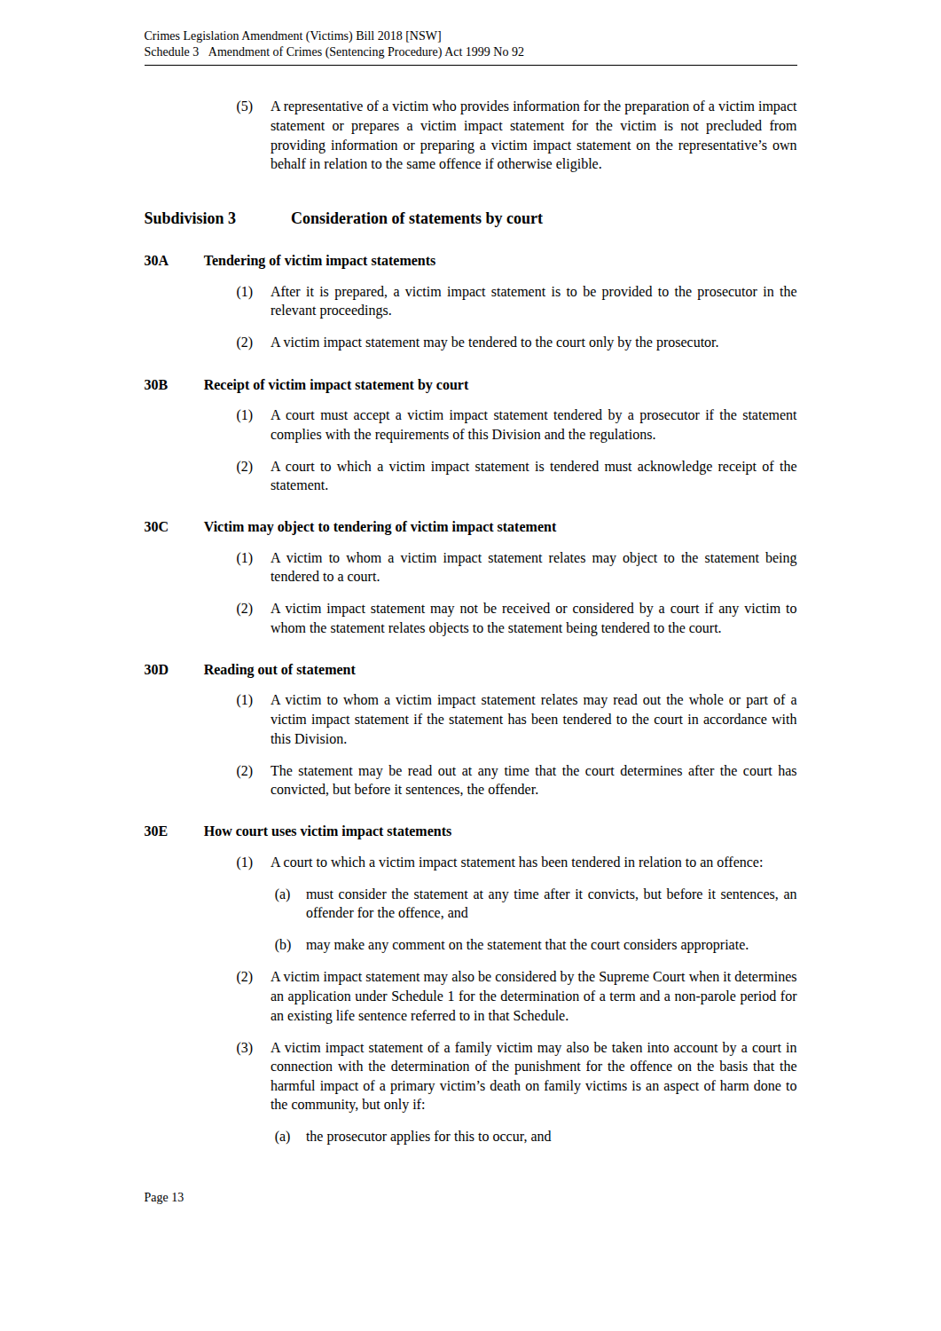Crimes Legislation Amendment (Victims) Bill 2018 [NSW] Schedule 3 Amendment of Crimes (Sentencing Procedure) Act 1999 No 92
(5) A representative of a victim who provides information for the preparation of a victim impact statement or prepares a victim impact statement for the victim is not precluded from providing information or preparing a victim impact statement on the representative’s own behalf in relation to the same offence if otherwise eligible.
Subdivision 3 Consideration of statements by court
30A Tendering of victim impact statements
(1) After it is prepared, a victim impact statement is to be provided to the prosecutor in the relevant proceedings.
(2) A victim impact statement may be tendered to the court only by the prosecutor.
30B Receipt of victim impact statement by court
(1) A court must accept a victim impact statement tendered by a prosecutor if the statement complies with the requirements of this Division and the regulations.
(2) A court to which a victim impact statement is tendered must acknowledge receipt of the statement.
30C Victim may object to tendering of victim impact statement
(1) A victim to whom a victim impact statement relates may object to the statement being tendered to a court.
(2) A victim impact statement may not be received or considered by a court if any victim to whom the statement relates objects to the statement being tendered to the court.
30D Reading out of statement
(1) A victim to whom a victim impact statement relates may read out the whole or part of a victim impact statement if the statement has been tendered to the court in accordance with this Division.
(2) The statement may be read out at any time that the court determines after the court has convicted, but before it sentences, the offender.
30E How court uses victim impact statements
(1) A court to which a victim impact statement has been tendered in relation to an offence:
(a) must consider the statement at any time after it convicts, but before it sentences, an offender for the offence, and
(b) may make any comment on the statement that the court considers appropriate.
(2) A victim impact statement may also be considered by the Supreme Court when it determines an application under Schedule 1 for the determination of a term and a non-parole period for an existing life sentence referred to in that Schedule.
(3) A victim impact statement of a family victim may also be taken into account by a court in connection with the determination of the punishment for the offence on the basis that the harmful impact of a primary victim’s death on family victims is an aspect of harm done to the community, but only if:
(a) the prosecutor applies for this to occur, and
Page 13